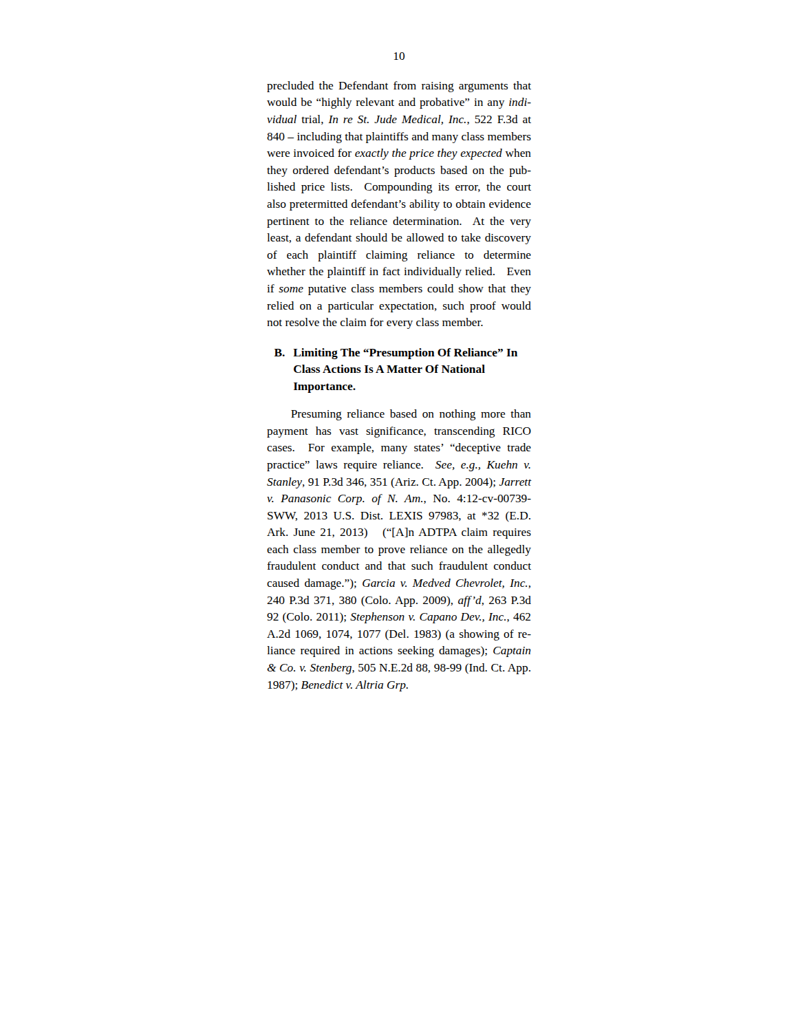10
precluded the Defendant from raising arguments that would be “highly relevant and probative” in any individual trial, In re St. Jude Medical, Inc., 522 F.3d at 840 – including that plaintiffs and many class members were invoiced for exactly the price they expected when they ordered defendant’s products based on the published price lists. Compounding its error, the court also pretermitted defendant’s ability to obtain evidence pertinent to the reliance determination. At the very least, a defendant should be allowed to take discovery of each plaintiff claiming reliance to determine whether the plaintiff in fact individually relied. Even if some putative class members could show that they relied on a particular expectation, such proof would not resolve the claim for every class member.
B. Limiting The “Presumption Of Reliance” In Class Actions Is A Matter Of National Importance.
Presuming reliance based on nothing more than payment has vast significance, transcending RICO cases. For example, many states’ “deceptive trade practice” laws require reliance. See, e.g., Kuehn v. Stanley, 91 P.3d 346, 351 (Ariz. Ct. App. 2004); Jarrett v. Panasonic Corp. of N. Am., No. 4:12-cv-00739-SWW, 2013 U.S. Dist. LEXIS 97983, at *32 (E.D. Ark. June 21, 2013) (“[A]n ADTPA claim requires each class member to prove reliance on the allegedly fraudulent conduct and that such fraudulent conduct caused damage.”); Garcia v. Medved Chevrolet, Inc., 240 P.3d 371, 380 (Colo. App. 2009), aff’d, 263 P.3d 92 (Colo. 2011); Stephenson v. Capano Dev., Inc., 462 A.2d 1069, 1074, 1077 (Del. 1983) (a showing of reliance required in actions seeking damages); Captain & Co. v. Stenberg, 505 N.E.2d 88, 98-99 (Ind. Ct. App. 1987); Benedict v. Altria Grp.